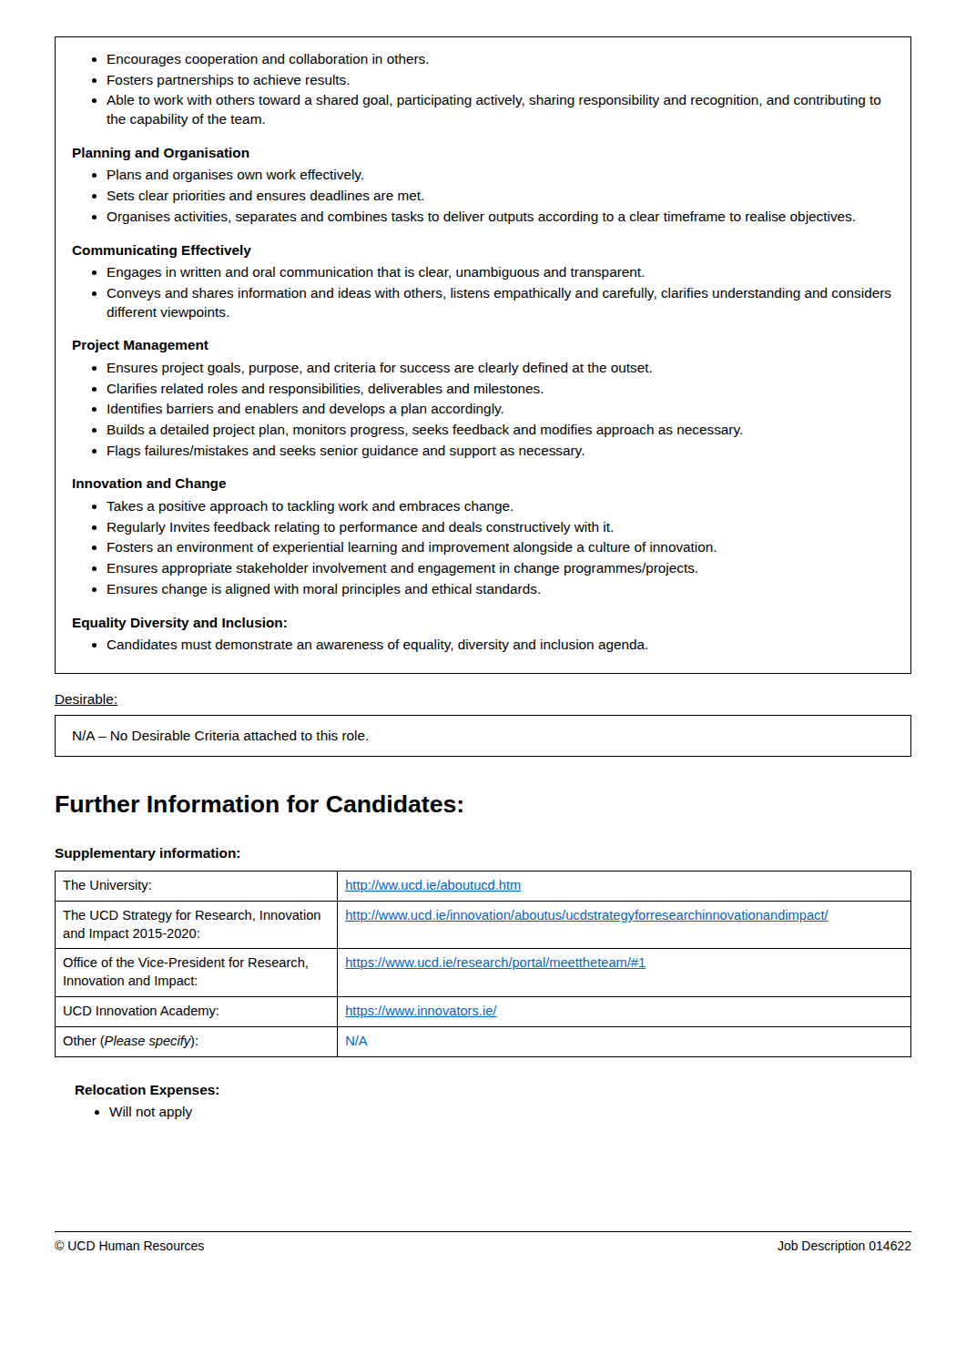Encourages cooperation and collaboration in others.
Fosters partnerships to achieve results.
Able to work with others toward a shared goal, participating actively, sharing responsibility and recognition, and contributing to the capability of the team.
Planning and Organisation
Plans and organises own work effectively.
Sets clear priorities and ensures deadlines are met.
Organises activities, separates and combines tasks to deliver outputs according to a clear timeframe to realise objectives.
Communicating Effectively
Engages in written and oral communication that is clear, unambiguous and transparent.
Conveys and shares information and ideas with others, listens empathically and carefully, clarifies understanding and considers different viewpoints.
Project Management
Ensures project goals, purpose, and criteria for success are clearly defined at the outset.
Clarifies related roles and responsibilities, deliverables and milestones.
Identifies barriers and enablers and develops a plan accordingly.
Builds a detailed project plan, monitors progress, seeks feedback and modifies approach as necessary.
Flags failures/mistakes and seeks senior guidance and support as necessary.
Innovation and Change
Takes a positive approach to tackling work and embraces change.
Regularly Invites feedback relating to performance and deals constructively with it.
Fosters an environment of experiential learning and improvement alongside a culture of innovation.
Ensures appropriate stakeholder involvement and engagement in change programmes/projects.
Ensures change is aligned with moral principles and ethical standards.
Equality Diversity and Inclusion:
Candidates must demonstrate an awareness of equality, diversity and inclusion agenda.
Desirable:
N/A – No Desirable Criteria attached to this role.
Further Information for Candidates:
Supplementary information:
| The University: | http://ww.ucd.ie/aboutucd.htm |
| The UCD Strategy for Research, Innovation and Impact 2015-2020: | http://www.ucd.ie/innovation/aboutus/ucdstrategyforresearchinnovationandimpact/ |
| Office of the Vice-President for Research, Innovation and Impact: | https://www.ucd.ie/research/portal/meettheteam/#1 |
| UCD Innovation Academy: | https://www.innovators.ie/ |
| Other ( Please specify ): | N/A |
Relocation Expenses:
Will not apply
© UCD Human Resources Job Description 014622